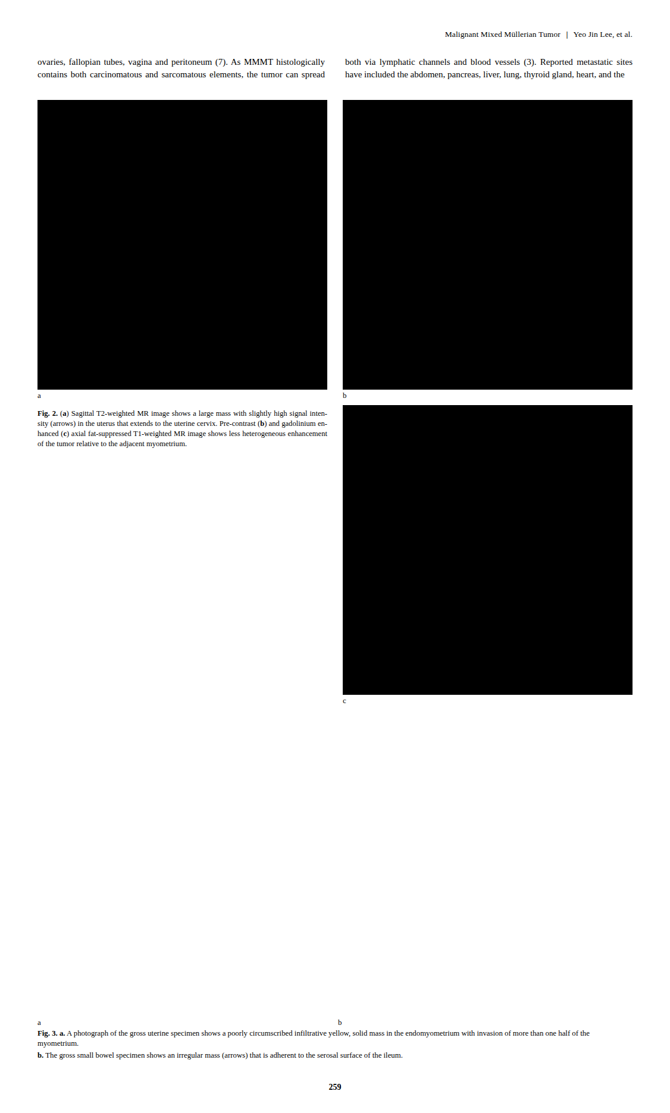Malignant Mixed Müllerian Tumor | Yeo Jin Lee, et al.
ovaries, fallopian tubes, vagina and peritoneum (7). As MMMT histologically contains both carcinomatous and sarcomatous elements, the tumor can spread both via lymphatic channels and blood vessels (3). Reported metastatic sites have included the abdomen, pancreas, liver, lung, thyroid gland, heart, and the
a
b
Fig. 2. (a) Sagittal T2-weighted MR image shows a large mass with slightly high signal intensity (arrows) in the uterus that extends to the uterine cervix. Pre-contrast (b) and gadolinium enhanced (c) axial fat-suppressed T1-weighted MR image shows less heterogeneous enhancement of the tumor relative to the adjacent myometrium.
c
a
b
Fig. 3. a. A photograph of the gross uterine specimen shows a poorly circumscribed infiltrative yellow, solid mass in the endomyometrium with invasion of more than one half of the myometrium.
b. The gross small bowel specimen shows an irregular mass (arrows) that is adherent to the serosal surface of the ileum.
259